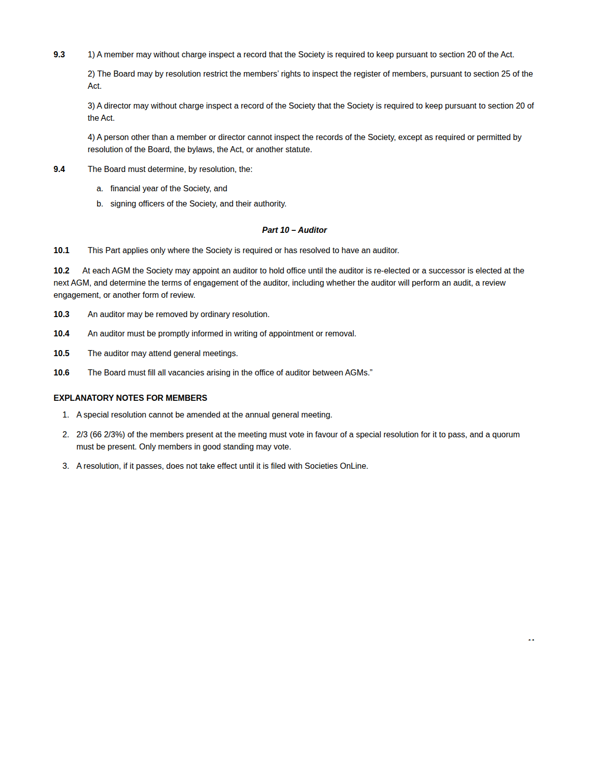9.3
1) A member may without charge inspect a record that the Society is required to keep pursuant to section 20 of the Act.
2) The Board may by resolution restrict the members’ rights to inspect the register of members, pursuant to section 25 of the Act.
3) A director may without charge inspect a record of the Society that the Society is required to keep pursuant to section 20 of the Act.
4) A person other than a member or director cannot inspect the records of the Society, except as required or permitted by resolution of the Board, the bylaws, the Act, or another statute.
9.4
The Board must determine, by resolution, the:
financial year of the Society, and
signing officers of the Society, and their authority.
Part 10 – Auditor
10.1
This Part applies only where the Society is required or has resolved to have an auditor.
10.2 At each AGM the Society may appoint an auditor to hold office until the auditor is re-elected or a successor is elected at the next AGM, and determine the terms of engagement of the auditor, including whether the auditor will perform an audit, a review engagement, or another form of review.
10.3
An auditor may be removed by ordinary resolution.
10.4
An auditor must be promptly informed in writing of appointment or removal.
10.5
The auditor may attend general meetings.
10.6
The Board must fill all vacancies arising in the office of auditor between AGMs.”
EXPLANATORY NOTES FOR MEMBERS
A special resolution cannot be amended at the annual general meeting.
2/3 (66 2/3%) of the members present at the meeting must vote in favour of a special resolution for it to pass, and a quorum must be present. Only members in good standing may vote.
A resolution, if it passes, does not take effect until it is filed with Societies OnLine.
11